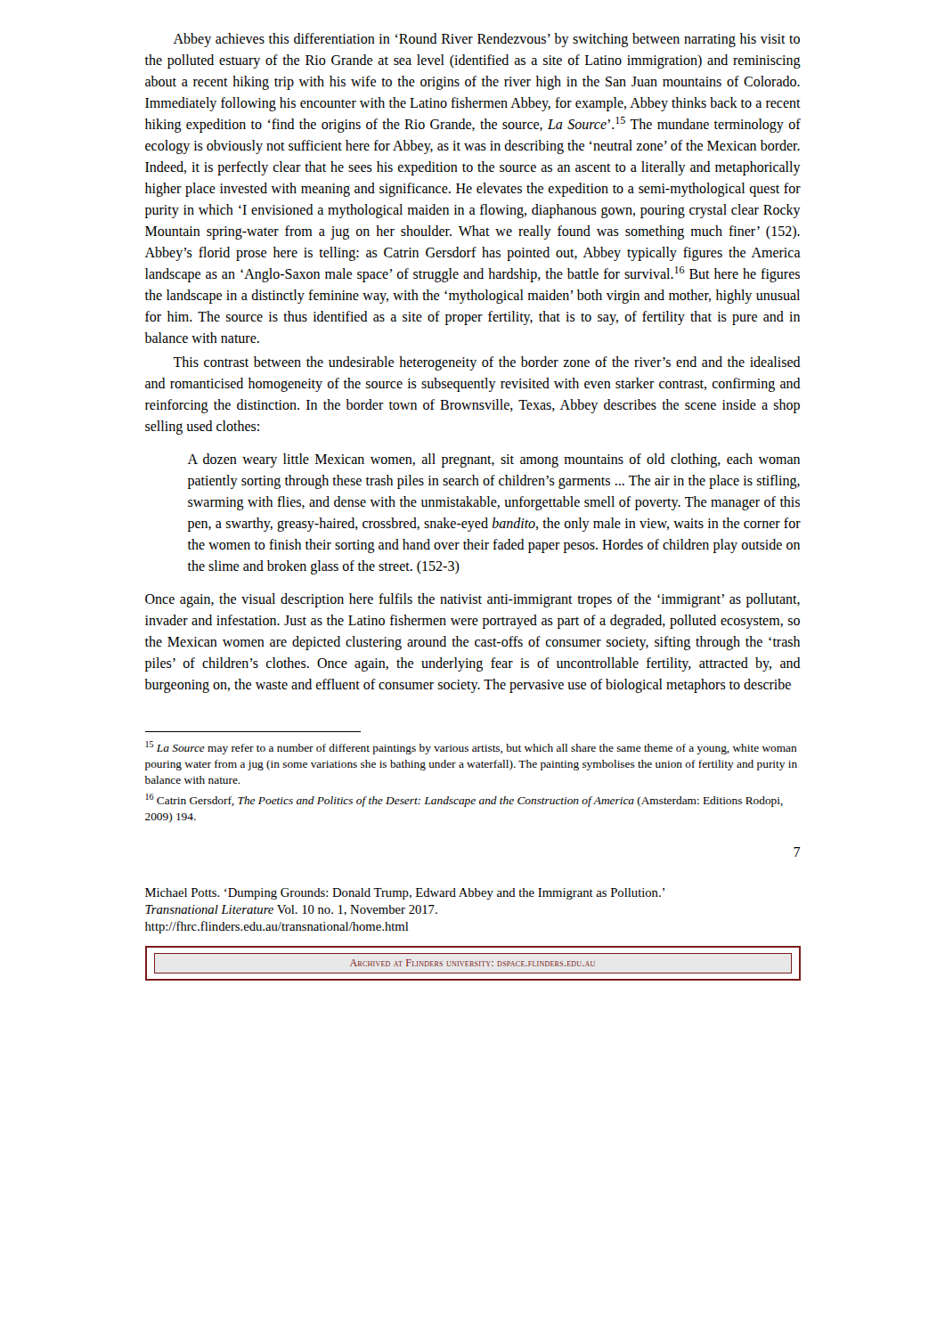Abbey achieves this differentiation in ‘Round River Rendezvous’ by switching between narrating his visit to the polluted estuary of the Rio Grande at sea level (identified as a site of Latino immigration) and reminiscing about a recent hiking trip with his wife to the origins of the river high in the San Juan mountains of Colorado. Immediately following his encounter with the Latino fishermen Abbey, for example, Abbey thinks back to a recent hiking expedition to ‘find the origins of the Rio Grande, the source, La Source’.15 The mundane terminology of ecology is obviously not sufficient here for Abbey, as it was in describing the ‘neutral zone’ of the Mexican border. Indeed, it is perfectly clear that he sees his expedition to the source as an ascent to a literally and metaphorically higher place invested with meaning and significance. He elevates the expedition to a semi-mythological quest for purity in which ‘I envisioned a mythological maiden in a flowing, diaphanous gown, pouring crystal clear Rocky Mountain spring-water from a jug on her shoulder. What we really found was something much finer’ (152). Abbey’s florid prose here is telling: as Catrin Gersdorf has pointed out, Abbey typically figures the America landscape as an ‘Anglo-Saxon male space’ of struggle and hardship, the battle for survival.16 But here he figures the landscape in a distinctly feminine way, with the ‘mythological maiden’ both virgin and mother, highly unusual for him. The source is thus identified as a site of proper fertility, that is to say, of fertility that is pure and in balance with nature.
This contrast between the undesirable heterogeneity of the border zone of the river’s end and the idealised and romanticised homogeneity of the source is subsequently revisited with even starker contrast, confirming and reinforcing the distinction. In the border town of Brownsville, Texas, Abbey describes the scene inside a shop selling used clothes:
A dozen weary little Mexican women, all pregnant, sit among mountains of old clothing, each woman patiently sorting through these trash piles in search of children’s garments ... The air in the place is stifling, swarming with flies, and dense with the unmistakable, unforgettable smell of poverty. The manager of this pen, a swarthy, greasy-haired, crossbred, snake-eyed bandito, the only male in view, waits in the corner for the women to finish their sorting and hand over their faded paper pesos. Hordes of children play outside on the slime and broken glass of the street. (152-3)
Once again, the visual description here fulfils the nativist anti-immigrant tropes of the ‘immigrant’ as pollutant, invader and infestation. Just as the Latino fishermen were portrayed as part of a degraded, polluted ecosystem, so the Mexican women are depicted clustering around the cast-offs of consumer society, sifting through the ‘trash piles’ of children’s clothes. Once again, the underlying fear is of uncontrollable fertility, attracted by, and burgeoning on, the waste and effluent of consumer society. The pervasive use of biological metaphors to describe
15 La Source may refer to a number of different paintings by various artists, but which all share the same theme of a young, white woman pouring water from a jug (in some variations she is bathing under a waterfall). The painting symbolises the union of fertility and purity in balance with nature.
16 Catrin Gersdorf, The Poetics and Politics of the Desert: Landscape and the Construction of America (Amsterdam: Editions Rodopi, 2009) 194.
7
Michael Potts. ‘Dumping Grounds: Donald Trump, Edward Abbey and the Immigrant as Pollution.’
Transnational Literature Vol. 10 no. 1, November 2017.
http://fhrc.flinders.edu.au/transnational/home.html
Archived at Flinders university: dspace.flinders.edu.au